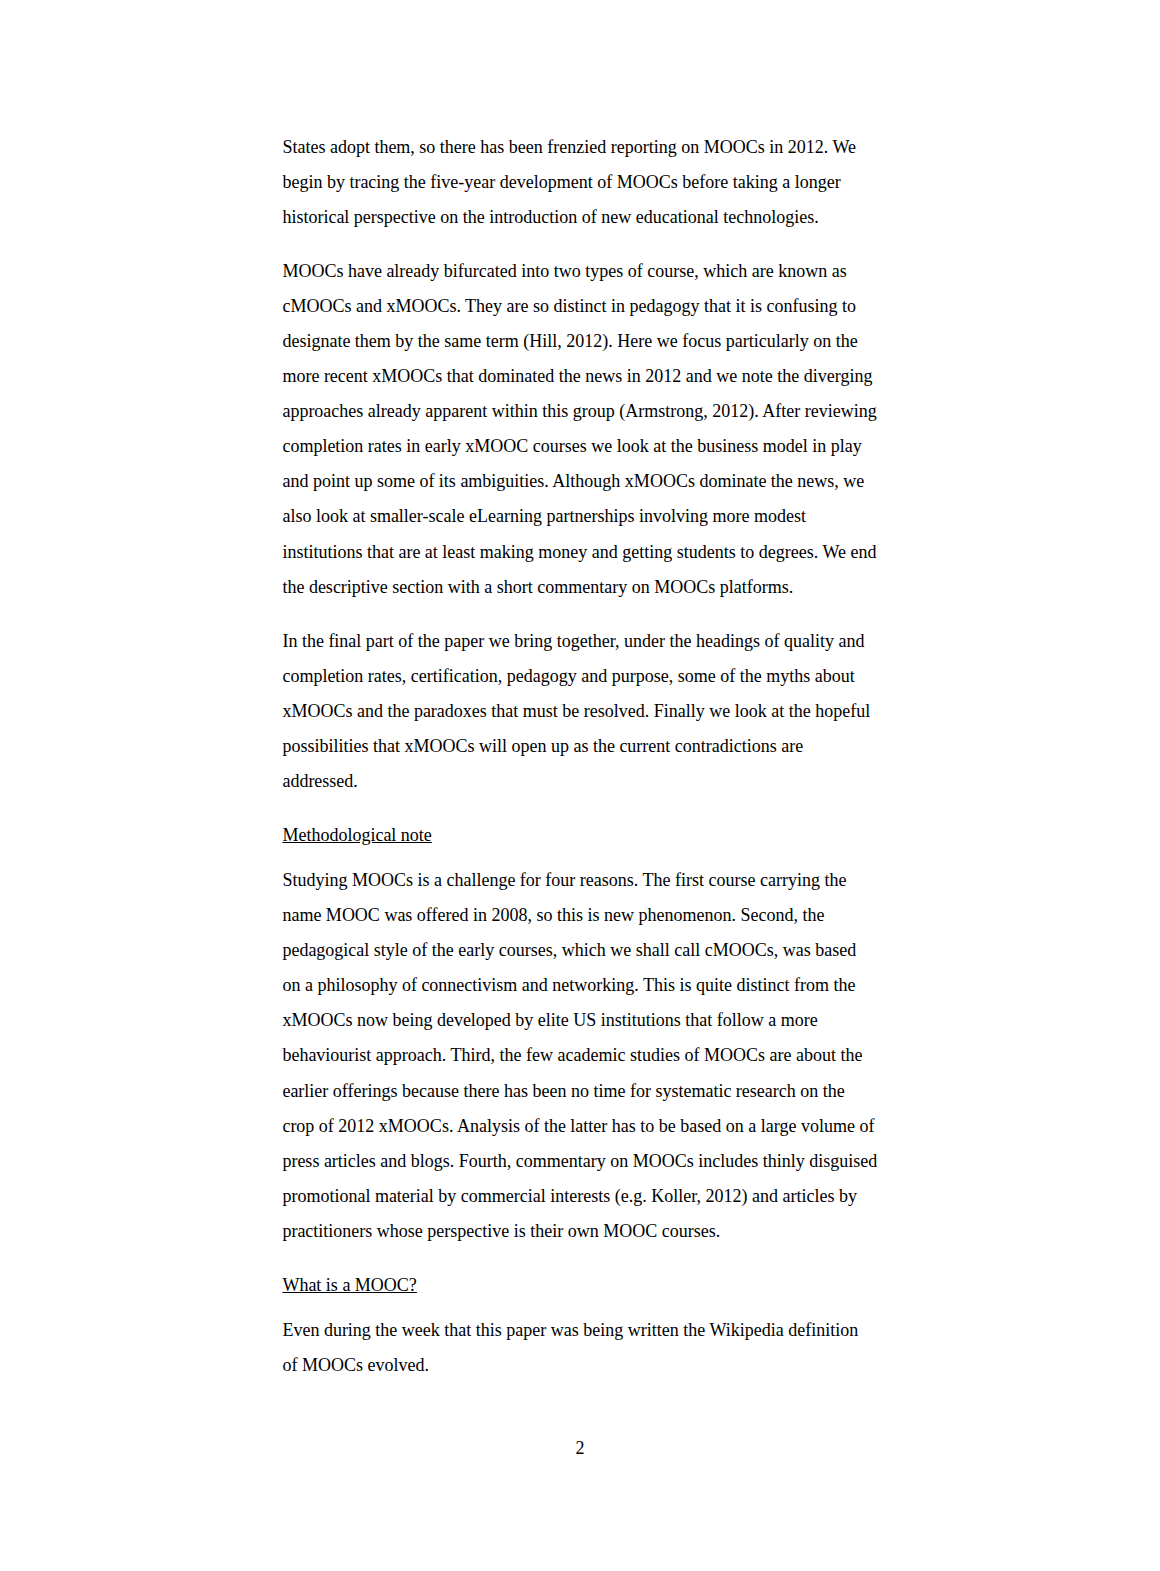States adopt them, so there has been frenzied reporting on MOOCs in 2012. We begin by tracing the five-year development of MOOCs before taking a longer historical perspective on the introduction of new educational technologies.
MOOCs have already bifurcated into two types of course, which are known as cMOOCs and xMOOCs. They are so distinct in pedagogy that it is confusing to designate them by the same term (Hill, 2012). Here we focus particularly on the more recent xMOOCs that dominated the news in 2012 and we note the diverging approaches already apparent within this group (Armstrong, 2012). After reviewing completion rates in early xMOOC courses we look at the business model in play and point up some of its ambiguities. Although xMOOCs dominate the news, we also look at smaller-scale eLearning partnerships involving more modest institutions that are at least making money and getting students to degrees. We end the descriptive section with a short commentary on MOOCs platforms.
In the final part of the paper we bring together, under the headings of quality and completion rates, certification, pedagogy and purpose, some of the myths about xMOOCs and the paradoxes that must be resolved. Finally we look at the hopeful possibilities that xMOOCs will open up as the current contradictions are addressed.
Methodological note
Studying MOOCs is a challenge for four reasons. The first course carrying the name MOOC was offered in 2008, so this is new phenomenon. Second, the pedagogical style of the early courses, which we shall call cMOOCs, was based on a philosophy of connectivism and networking. This is quite distinct from the xMOOCs now being developed by elite US institutions that follow a more behaviourist approach. Third, the few academic studies of MOOCs are about the earlier offerings because there has been no time for systematic research on the crop of 2012 xMOOCs. Analysis of the latter has to be based on a large volume of press articles and blogs. Fourth, commentary on MOOCs includes thinly disguised promotional material by commercial interests (e.g. Koller, 2012) and articles by practitioners whose perspective is their own MOOC courses.
What is a MOOC?
Even during the week that this paper was being written the Wikipedia definition of MOOCs evolved.
2